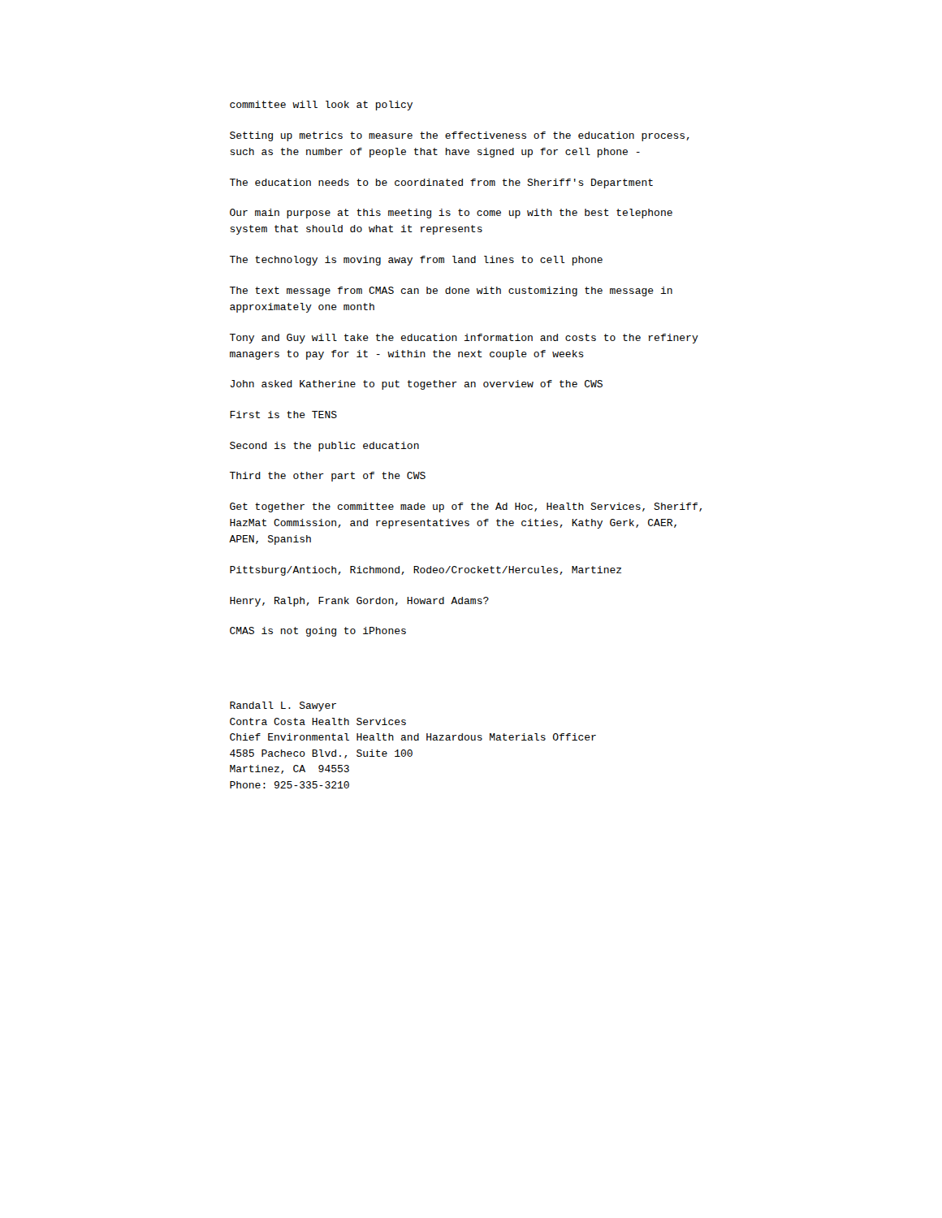committee will look at policy
Setting up metrics to measure the effectiveness of the education process, such as the number of people that have signed up for cell phone -
The education needs to be coordinated from the Sheriff's Department
Our main purpose at this meeting is to come up with the best telephone system that should do what it represents
The technology is moving away from land lines to cell phone
The text message from CMAS can be done with customizing the message in approximately one month
Tony and Guy will take the education information and costs to the refinery managers to pay for it - within the next couple of weeks
John asked Katherine to put together an overview of the CWS
First is the TENS
Second is the public education
Third the other part of the CWS
Get together the committee made up of the Ad Hoc, Health Services, Sheriff, HazMat Commission, and representatives of the cities, Kathy Gerk, CAER, APEN, Spanish
Pittsburg/Antioch, Richmond, Rodeo/Crockett/Hercules, Martinez
Henry, Ralph, Frank Gordon, Howard Adams?
CMAS is not going to iPhones
Randall L. Sawyer Contra Costa Health Services Chief Environmental Health and Hazardous Materials Officer 4585 Pacheco Blvd., Suite 100 Martinez, CA 94553 Phone: 925-335-3210